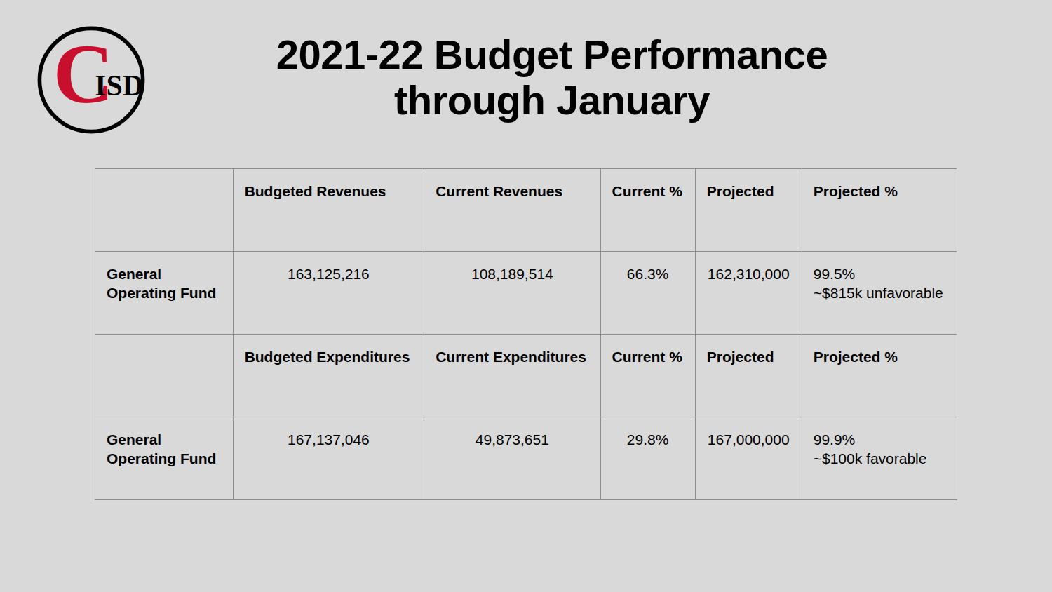CISD logo C ISD
2021-22 Budget Performance
through January
| | Budgeted Revenues | Current Revenues | Current % | Projected | Projected % |
| General Operating Fund | 163,125,216 | 108,189,514 | 66.3% | 162,310,000 | 99.5% ~$815k unfavorable |
| | Budgeted Expenditures | Current Expenditures | Current % | Projected | Projected % |
| General Operating Fund | 167,137,046 | 49,873,651 | 29.8% | 167,000,000 | 99.9% ~$100k favorable |